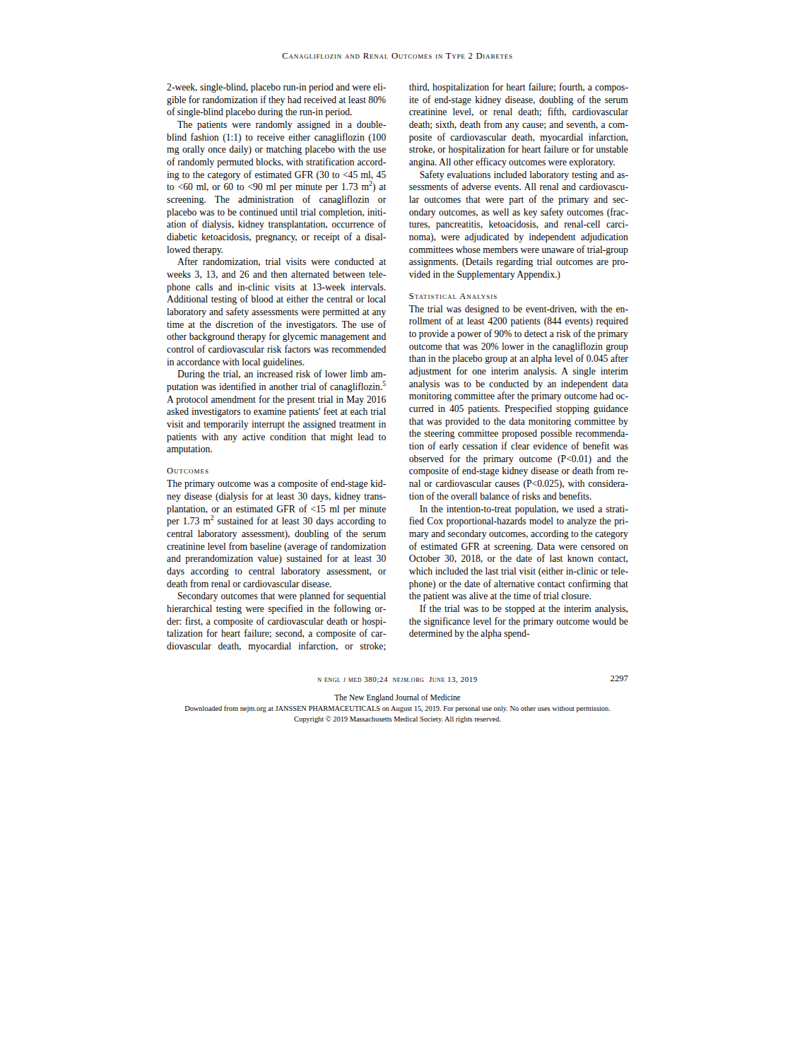Canagliflozin and Renal Outcomes in Type 2 Diabetes
2-week, single-blind, placebo run-in period and were eligible for randomization if they had received at least 80% of single-blind placebo during the run-in period.
The patients were randomly assigned in a double-blind fashion (1:1) to receive either canagliflozin (100 mg orally once daily) or matching placebo with the use of randomly permuted blocks, with stratification according to the category of estimated GFR (30 to <45 ml, 45 to <60 ml, or 60 to <90 ml per minute per 1.73 m2) at screening. The administration of canagliflozin or placebo was to be continued until trial completion, initiation of dialysis, kidney transplantation, occurrence of diabetic ketoacidosis, pregnancy, or receipt of a disallowed therapy.
After randomization, trial visits were conducted at weeks 3, 13, and 26 and then alternated between telephone calls and in-clinic visits at 13-week intervals. Additional testing of blood at either the central or local laboratory and safety assessments were permitted at any time at the discretion of the investigators. The use of other background therapy for glycemic management and control of cardiovascular risk factors was recommended in accordance with local guidelines.
During the trial, an increased risk of lower limb amputation was identified in another trial of canagliflozin.5 A protocol amendment for the present trial in May 2016 asked investigators to examine patients' feet at each trial visit and temporarily interrupt the assigned treatment in patients with any active condition that might lead to amputation.
Outcomes
The primary outcome was a composite of end-stage kidney disease (dialysis for at least 30 days, kidney transplantation, or an estimated GFR of <15 ml per minute per 1.73 m2 sustained for at least 30 days according to central laboratory assessment), doubling of the serum creatinine level from baseline (average of randomization and prerandomization value) sustained for at least 30 days according to central laboratory assessment, or death from renal or cardiovascular disease.
Secondary outcomes that were planned for sequential hierarchical testing were specified in the following order: first, a composite of cardiovascular death or hospitalization for heart failure; second, a composite of cardiovascular death, myocardial infarction, or stroke; third, hospitalization for heart failure; fourth, a composite of end-stage kidney disease, doubling of the serum creatinine level, or renal death; fifth, cardiovascular death; sixth, death from any cause; and seventh, a composite of cardiovascular death, myocardial infarction, stroke, or hospitalization for heart failure or for unstable angina. All other efficacy outcomes were exploratory.
Safety evaluations included laboratory testing and assessments of adverse events. All renal and cardiovascular outcomes that were part of the primary and secondary outcomes, as well as key safety outcomes (fractures, pancreatitis, ketoacidosis, and renal-cell carcinoma), were adjudicated by independent adjudication committees whose members were unaware of trial-group assignments. (Details regarding trial outcomes are provided in the Supplementary Appendix.)
Statistical Analysis
The trial was designed to be event-driven, with the enrollment of at least 4200 patients (844 events) required to provide a power of 90% to detect a risk of the primary outcome that was 20% lower in the canagliflozin group than in the placebo group at an alpha level of 0.045 after adjustment for one interim analysis. A single interim analysis was to be conducted by an independent data monitoring committee after the primary outcome had occurred in 405 patients. Prespecified stopping guidance that was provided to the data monitoring committee by the steering committee proposed possible recommendation of early cessation if clear evidence of benefit was observed for the primary outcome (P<0.01) and the composite of end-stage kidney disease or death from renal or cardiovascular causes (P<0.025), with consideration of the overall balance of risks and benefits.
In the intention-to-treat population, we used a stratified Cox proportional-hazards model to analyze the primary and secondary outcomes, according to the category of estimated GFR at screening. Data were censored on October 30, 2018, or the date of last known contact, which included the last trial visit (either in-clinic or telephone) or the date of alternative contact confirming that the patient was alive at the time of trial closure.
If the trial was to be stopped at the interim analysis, the significance level for the primary outcome would be determined by the alpha spend-
n engl j med 380;24 nejm.org June 13, 20192297
The New England Journal of Medicine
Downloaded from nejm.org at JANSSEN PHARMACEUTICALS on August 15, 2019. For personal use only. No other uses without permission.
Copyright © 2019 Massachusetts Medical Society. All rights reserved.